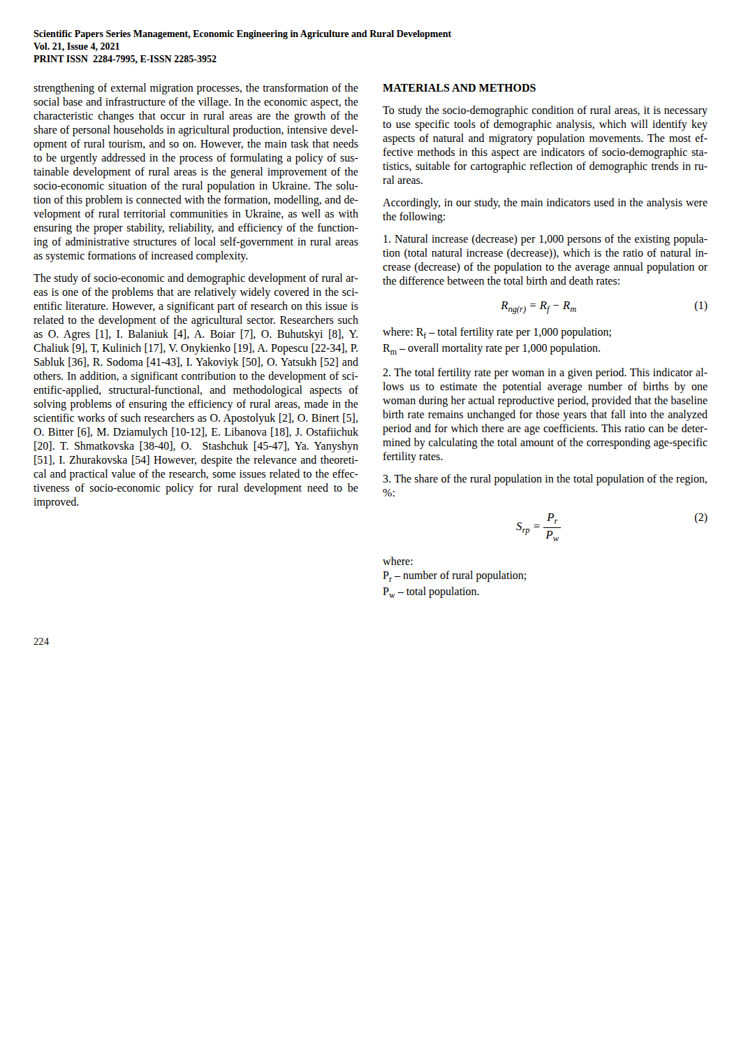Scientific Papers Series Management, Economic Engineering in Agriculture and Rural Development
Vol. 21, Issue 4, 2021
PRINT ISSN 2284-7995, E-ISSN 2285-3952
strengthening of external migration processes, the transformation of the social base and infrastructure of the village. In the economic aspect, the characteristic changes that occur in rural areas are the growth of the share of personal households in agricultural production, intensive development of rural tourism, and so on. However, the main task that needs to be urgently addressed in the process of formulating a policy of sustainable development of rural areas is the general improvement of the socio-economic situation of the rural population in Ukraine. The solution of this problem is connected with the formation, modelling, and development of rural territorial communities in Ukraine, as well as with ensuring the proper stability, reliability, and efficiency of the functioning of administrative structures of local self-government in rural areas as systemic formations of increased complexity.
The study of socio-economic and demographic development of rural areas is one of the problems that are relatively widely covered in the scientific literature. However, a significant part of research on this issue is related to the development of the agricultural sector. Researchers such as O. Agres [1], I. Balaniuk [4], A. Boiar [7], O. Buhutskyi [8], Y. Chaliuk [9], T, Kulinich [17], V. Onykienko [19], A. Popescu [22-34], P. Sabluk [36], R. Sodoma [41-43], I. Yakoviyk [50], O. Yatsukh [52] and others. In addition, a significant contribution to the development of scientific-applied, structural-functional, and methodological aspects of solving problems of ensuring the efficiency of rural areas, made in the scientific works of such researchers as O. Apostolyuk [2], O. Binert [5], O. Bitter [6], M. Dziamulych [10-12], E. Libanova [18], J. Ostafiichuk [20]. T. Shmatkovska [38-40], O. Stashchuk [45-47], Ya. Yanyshyn [51], I. Zhurakovska [54] However, despite the relevance and theoretical and practical value of the research, some issues related to the effectiveness of socio-economic policy for rural development need to be improved.
Materials and Methods
To study the socio-demographic condition of rural areas, it is necessary to use specific tools of demographic analysis, which will identify key aspects of natural and migratory population movements. The most effective methods in this aspect are indicators of socio-demographic statistics, suitable for cartographic reflection of demographic trends in rural areas.
Accordingly, in our study, the main indicators used in the analysis were the following:
1. Natural increase (decrease) per 1,000 persons of the existing population (total natural increase (decrease)), which is the ratio of natural increase (decrease) of the population to the average annual population or the difference between the total birth and death rates:
Rng(r) = Rf − Rm (1)
where: Rf – total fertility rate per 1,000 population;
Rm – overall mortality rate per 1,000 population.
2. The total fertility rate per woman in a given period. This indicator allows us to estimate the potential average number of births by one woman during her actual reproductive period, provided that the baseline birth rate remains unchanged for those years that fall into the analyzed period and for which there are age coefficients. This ratio can be determined by calculating the total amount of the corresponding age-specific fertility rates.
3. The share of the rural population in the total population of the region, %:
Srp = Pr Pw (2)
where:
Pr – number of rural population;
Pw – total population.
224